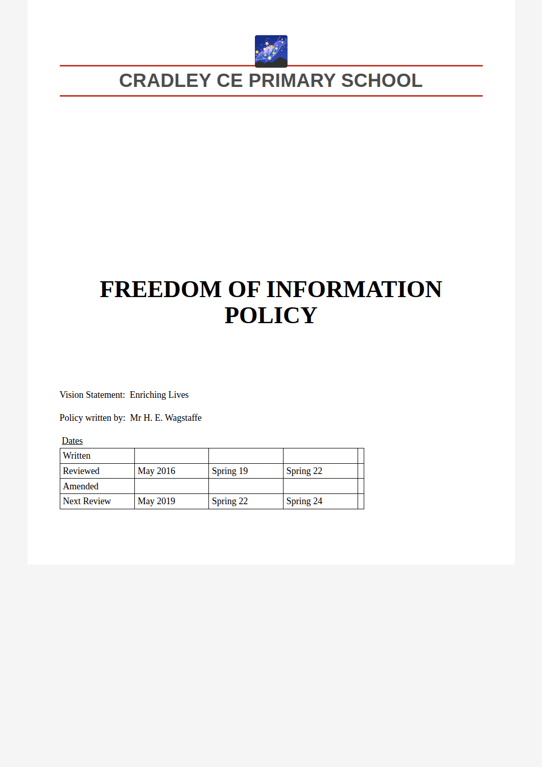🌌
CRADLEY CE PRIMARY SCHOOL
FREEDOM OF INFORMATION POLICY
Vision Statement: Enriching Lives
Policy written by: Mr H. E. Wagstaffe
Dates
| Written | | | | |
| Reviewed | May 2016 | Spring 19 | Spring 22 | |
| Amended | | | | |
| Next Review | May 2019 | Spring 22 | Spring 24 | |